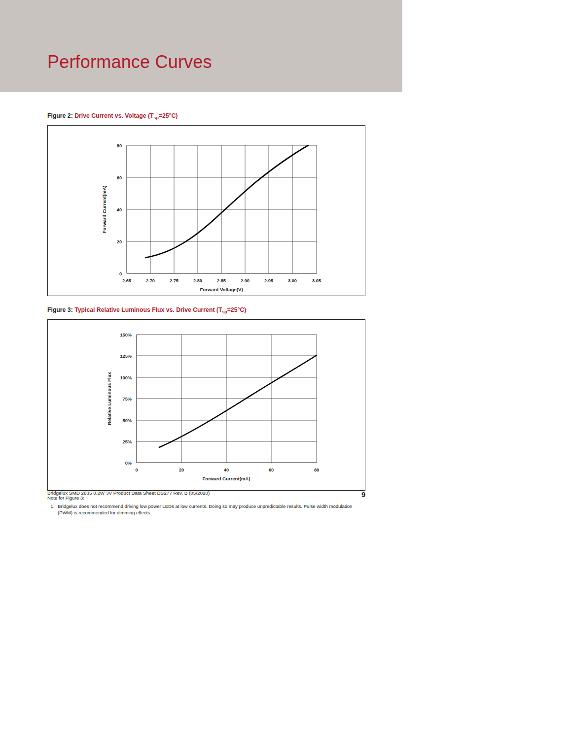Performance Curves
Figure 2: Drive Current vs. Voltage (Tsp=25°C)
0 20 40 60 80 2.65 2.70 2.75 2.80 2.85 2.90 2.95 3.00 3.05 Forward Voltage(V) Forward Current(mA)
Figure 3: Typical Relative Luminous Flux vs. Drive Current (Tsp=25°C)
0% 25% 50% 75% 100% 125% 150% 0 20 40 60 80 Forward Current(mA) Relative Luminous Flux
Note for Figure 3:
Bridgelux does not recommend driving low power LEDs at low currents. Doing so may produce unpredictable results. Pulse width modulation (PWM) is recommended for dimming effects.
Bridgelux SMD 2835 0.2W 3V Product Data Sheet DS277 Rev. B (05/2020) 9